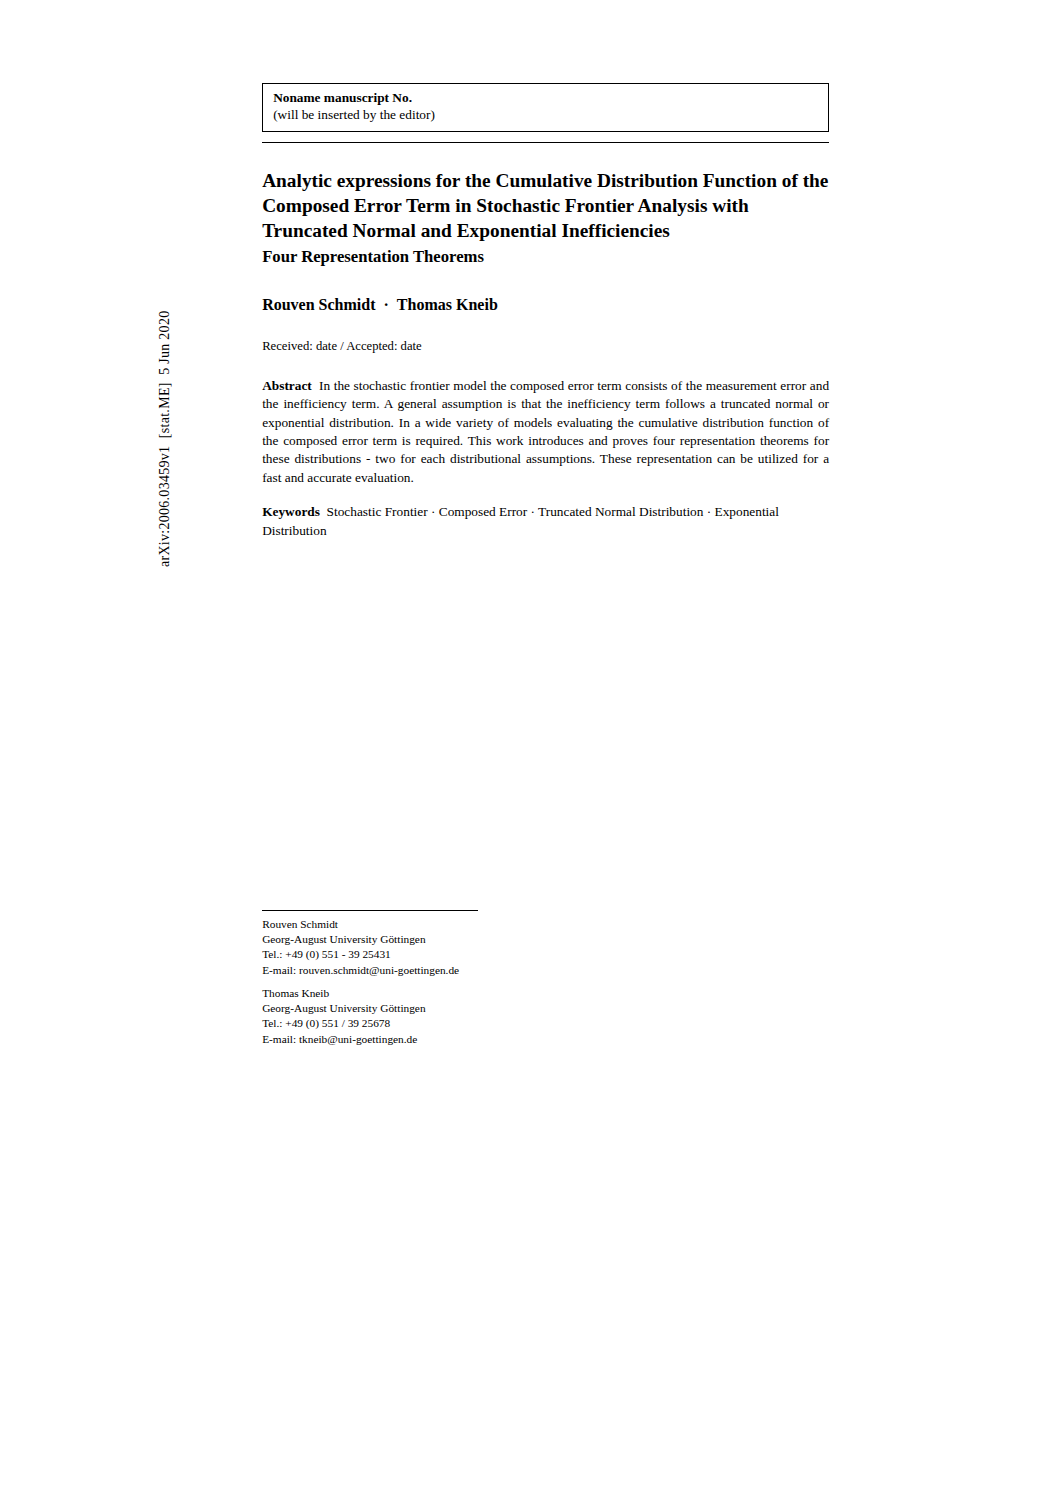arXiv:2006.03459v1 [stat.ME] 5 Jun 2020
Noname manuscript No.
(will be inserted by the editor)
Analytic expressions for the Cumulative Distribution Function of the Composed Error Term in Stochastic Frontier Analysis with Truncated Normal and Exponential Inefficiencies
Four Representation Theorems
Rouven Schmidt · Thomas Kneib
Received: date / Accepted: date
Abstract In the stochastic frontier model the composed error term consists of the measurement error and the inefficiency term. A general assumption is that the inefficiency term follows a truncated normal or exponential distribution. In a wide variety of models evaluating the cumulative distribution function of the composed error term is required. This work introduces and proves four representation theorems for these distributions - two for each distributional assumptions. These representation can be utilized for a fast and accurate evaluation.
Keywords Stochastic Frontier · Composed Error · Truncated Normal Distribution · Exponential Distribution
Rouven Schmidt
Georg-August University Göttingen
Tel.: +49 (0) 551 - 39 25431
E-mail: rouven.schmidt@uni-goettingen.de
Thomas Kneib
Georg-August University Göttingen
Tel.: +49 (0) 551 / 39 25678
E-mail: tkneib@uni-goettingen.de